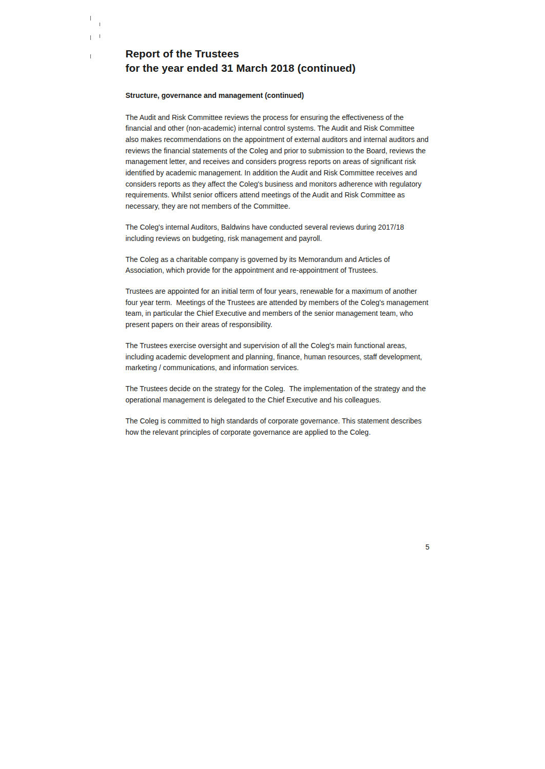Report of the Trustees
for the year ended 31 March 2018 (continued)
Structure, governance and management (continued)
The Audit and Risk Committee reviews the process for ensuring the effectiveness of the financial and other (non-academic) internal control systems. The Audit and Risk Committee also makes recommendations on the appointment of external auditors and internal auditors and reviews the financial statements of the Coleg and prior to submission to the Board, reviews the management letter, and receives and considers progress reports on areas of significant risk identified by academic management. In addition the Audit and Risk Committee receives and considers reports as they affect the Coleg's business and monitors adherence with regulatory requirements. Whilst senior officers attend meetings of the Audit and Risk Committee as necessary, they are not members of the Committee.
The Coleg's internal Auditors, Baldwins have conducted several reviews during 2017/18 including reviews on budgeting, risk management and payroll.
The Coleg as a charitable company is governed by its Memorandum and Articles of Association, which provide for the appointment and re-appointment of Trustees.
Trustees are appointed for an initial term of four years, renewable for a maximum of another four year term. Meetings of the Trustees are attended by members of the Coleg's management team, in particular the Chief Executive and members of the senior management team, who present papers on their areas of responsibility.
The Trustees exercise oversight and supervision of all the Coleg's main functional areas, including academic development and planning, finance, human resources, staff development, marketing / communications, and information services.
The Trustees decide on the strategy for the Coleg. The implementation of the strategy and the operational management is delegated to the Chief Executive and his colleagues.
The Coleg is committed to high standards of corporate governance. This statement describes how the relevant principles of corporate governance are applied to the Coleg.
5